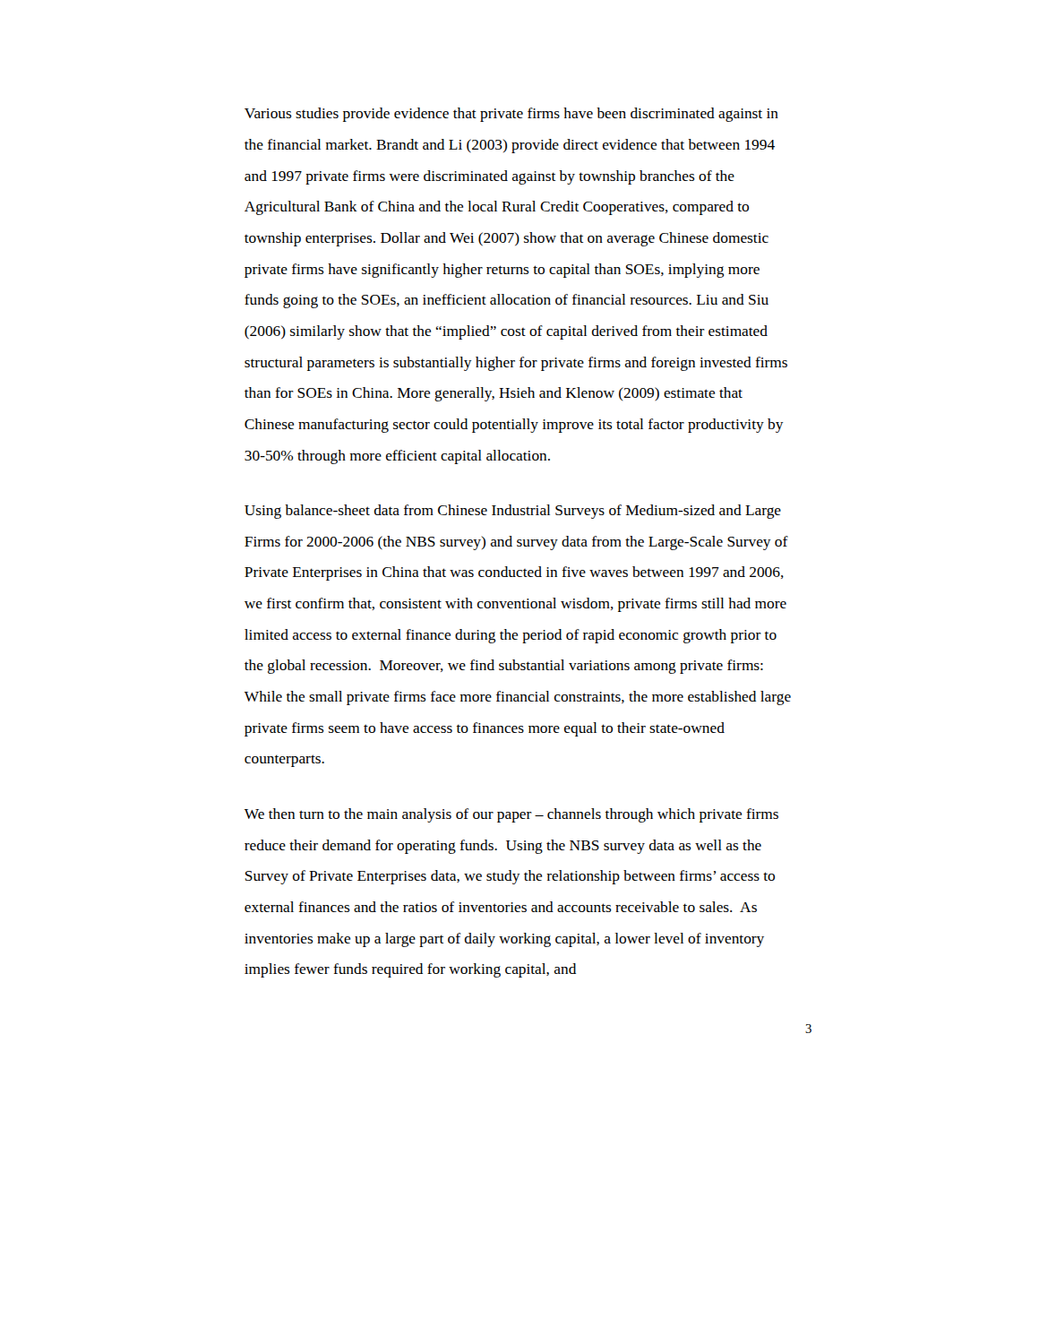Various studies provide evidence that private firms have been discriminated against in the financial market. Brandt and Li (2003) provide direct evidence that between 1994 and 1997 private firms were discriminated against by township branches of the Agricultural Bank of China and the local Rural Credit Cooperatives, compared to township enterprises. Dollar and Wei (2007) show that on average Chinese domestic private firms have significantly higher returns to capital than SOEs, implying more funds going to the SOEs, an inefficient allocation of financial resources. Liu and Siu (2006) similarly show that the “implied” cost of capital derived from their estimated structural parameters is substantially higher for private firms and foreign invested firms than for SOEs in China. More generally, Hsieh and Klenow (2009) estimate that Chinese manufacturing sector could potentially improve its total factor productivity by 30-50% through more efficient capital allocation.
Using balance-sheet data from Chinese Industrial Surveys of Medium-sized and Large Firms for 2000-2006 (the NBS survey) and survey data from the Large-Scale Survey of Private Enterprises in China that was conducted in five waves between 1997 and 2006, we first confirm that, consistent with conventional wisdom, private firms still had more limited access to external finance during the period of rapid economic growth prior to the global recession. Moreover, we find substantial variations among private firms: While the small private firms face more financial constraints, the more established large private firms seem to have access to finances more equal to their state-owned counterparts.
We then turn to the main analysis of our paper – channels through which private firms reduce their demand for operating funds. Using the NBS survey data as well as the Survey of Private Enterprises data, we study the relationship between firms’ access to external finances and the ratios of inventories and accounts receivable to sales. As inventories make up a large part of daily working capital, a lower level of inventory implies fewer funds required for working capital, and
3